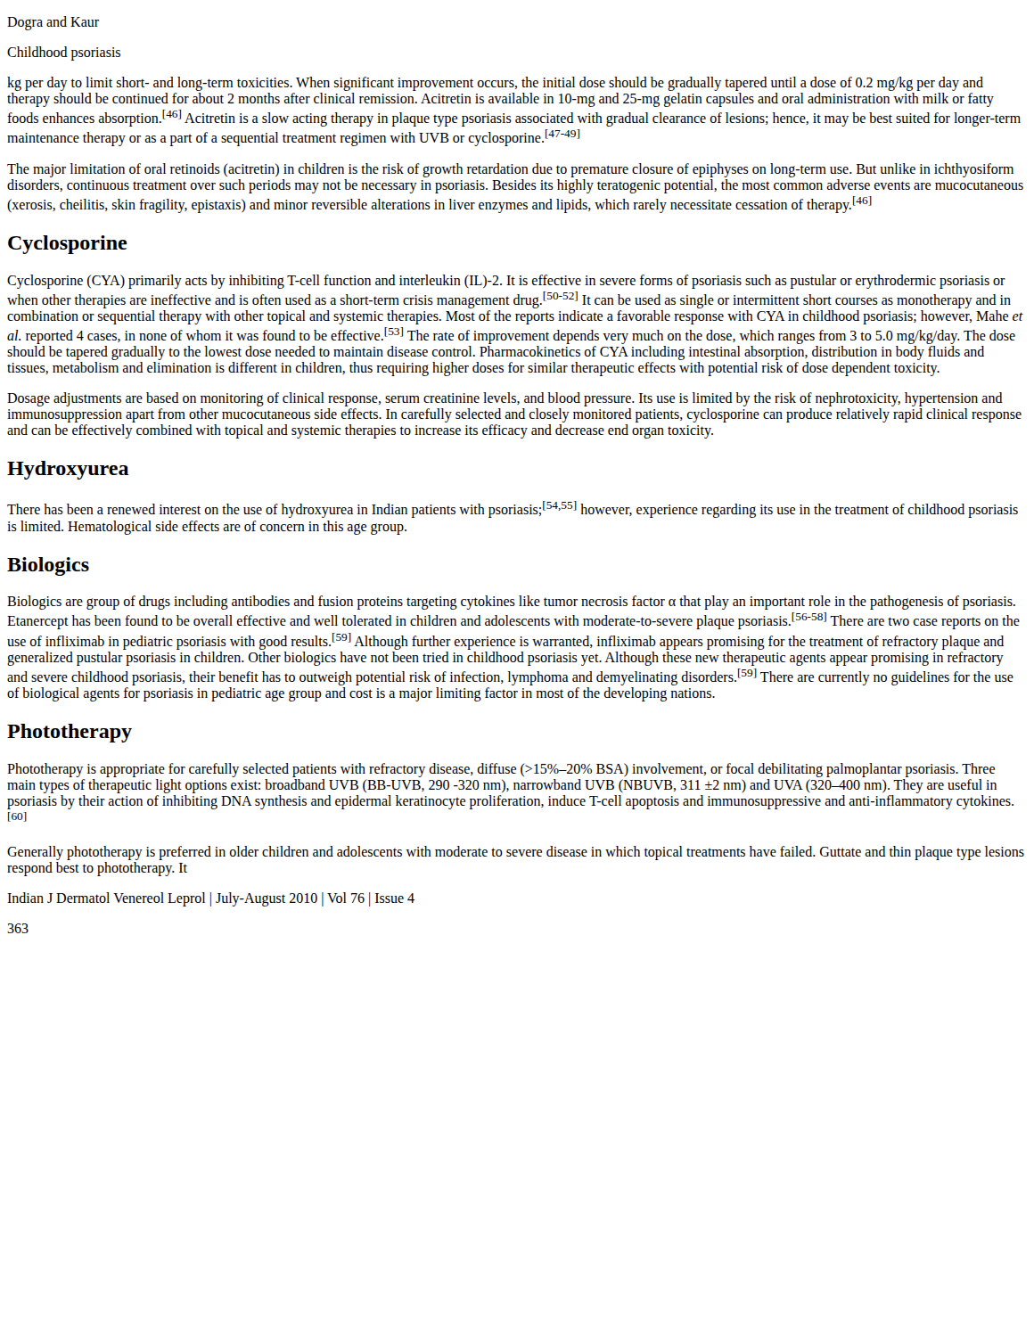Dogra and Kaur
Childhood psoriasis
kg per day to limit short- and long-term toxicities. When significant improvement occurs, the initial dose should be gradually tapered until a dose of 0.2 mg/kg per day and therapy should be continued for about 2 months after clinical remission. Acitretin is available in 10-mg and 25-mg gelatin capsules and oral administration with milk or fatty foods enhances absorption.[46] Acitretin is a slow acting therapy in plaque type psoriasis associated with gradual clearance of lesions; hence, it may be best suited for longer-term maintenance therapy or as a part of a sequential treatment regimen with UVB or cyclosporine.[47-49]
The major limitation of oral retinoids (acitretin) in children is the risk of growth retardation due to premature closure of epiphyses on long-term use. But unlike in ichthyosiform disorders, continuous treatment over such periods may not be necessary in psoriasis. Besides its highly teratogenic potential, the most common adverse events are mucocutaneous (xerosis, cheilitis, skin fragility, epistaxis) and minor reversible alterations in liver enzymes and lipids, which rarely necessitate cessation of therapy.[46]
Cyclosporine
Cyclosporine (CYA) primarily acts by inhibiting T-cell function and interleukin (IL)-2. It is effective in severe forms of psoriasis such as pustular or erythrodermic psoriasis or when other therapies are ineffective and is often used as a short-term crisis management drug.[50-52] It can be used as single or intermittent short courses as monotherapy and in combination or sequential therapy with other topical and systemic therapies. Most of the reports indicate a favorable response with CYA in childhood psoriasis; however, Mahe et al. reported 4 cases, in none of whom it was found to be effective.[53] The rate of improvement depends very much on the dose, which ranges from 3 to 5.0 mg/kg/day. The dose should be tapered gradually to the lowest dose needed to maintain disease control. Pharmacokinetics of CYA including intestinal absorption, distribution in body fluids and tissues, metabolism and elimination is different in children, thus requiring higher doses for similar therapeutic effects with potential risk of dose dependent toxicity.
Dosage adjustments are based on monitoring of clinical response, serum creatinine levels, and blood pressure. Its use is limited by the risk of nephrotoxicity, hypertension and immunosuppression apart from other mucocutaneous side effects. In carefully selected and closely monitored patients, cyclosporine can produce relatively rapid clinical response and can be effectively combined with topical and systemic therapies to increase its efficacy and decrease end organ toxicity.
Hydroxyurea
There has been a renewed interest on the use of hydroxyurea in Indian patients with psoriasis;[54,55] however, experience regarding its use in the treatment of childhood psoriasis is limited. Hematological side effects are of concern in this age group.
Biologics
Biologics are group of drugs including antibodies and fusion proteins targeting cytokines like tumor necrosis factor α that play an important role in the pathogenesis of psoriasis. Etanercept has been found to be overall effective and well tolerated in children and adolescents with moderate-to-severe plaque psoriasis.[56-58] There are two case reports on the use of infliximab in pediatric psoriasis with good results.[59] Although further experience is warranted, infliximab appears promising for the treatment of refractory plaque and generalized pustular psoriasis in children. Other biologics have not been tried in childhood psoriasis yet. Although these new therapeutic agents appear promising in refractory and severe childhood psoriasis, their benefit has to outweigh potential risk of infection, lymphoma and demyelinating disorders.[59] There are currently no guidelines for the use of biological agents for psoriasis in pediatric age group and cost is a major limiting factor in most of the developing nations.
Phototherapy
Phototherapy is appropriate for carefully selected patients with refractory disease, diffuse (>15%–20% BSA) involvement, or focal debilitating palmoplantar psoriasis. Three main types of therapeutic light options exist: broadband UVB (BB-UVB, 290 -320 nm), narrowband UVB (NBUVB, 311 ±2 nm) and UVA (320–400 nm). They are useful in psoriasis by their action of inhibiting DNA synthesis and epidermal keratinocyte proliferation, induce T-cell apoptosis and immunosuppressive and anti-inflammatory cytokines.[60]
Generally phototherapy is preferred in older children and adolescents with moderate to severe disease in which topical treatments have failed. Guttate and thin plaque type lesions respond best to phototherapy. It
Indian J Dermatol Venereol Leprol | July-August 2010 | Vol 76 | Issue 4
363